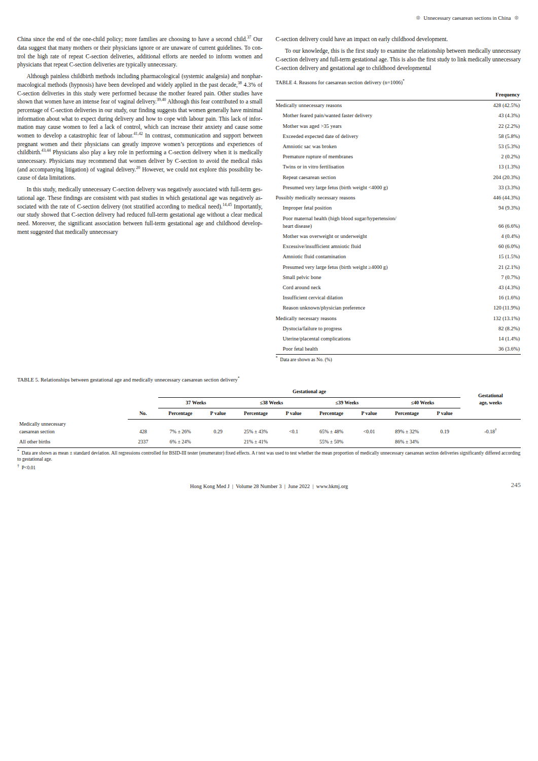❊ Unnecessary caesarean sections in China ❊
China since the end of the one-child policy; more families are choosing to have a second child.37 Our data suggest that many mothers or their physicians ignore or are unaware of current guidelines. To control the high rate of repeat C-section deliveries, additional efforts are needed to inform women and physicians that repeat C-section deliveries are typically unnecessary.
Although painless childbirth methods including pharmacological (systemic analgesia) and nonpharmacological methods (hypnosis) have been developed and widely applied in the past decade,38 4.3% of C-section deliveries in this study were performed because the mother feared pain. Other studies have shown that women have an intense fear of vaginal delivery.39,40 Although this fear contributed to a small percentage of C-section deliveries in our study, our finding suggests that women generally have minimal information about what to expect during delivery and how to cope with labour pain. This lack of information may cause women to feel a lack of control, which can increase their anxiety and cause some women to develop a catastrophic fear of labour.41,42 In contrast, communication and support between pregnant women and their physicians can greatly improve women’s perceptions and experiences of childbirth.43,44 Physicians also play a key role in performing a C-section delivery when it is medically unnecessary. Physicians may recommend that women deliver by C-section to avoid the medical risks (and accompanying litigation) of vaginal delivery.20 However, we could not explore this possibility because of data limitations.
In this study, medically unnecessary C-section delivery was negatively associated with full-term gestational age. These findings are consistent with past studies in which gestational age was negatively associated with the rate of C-section delivery (not stratified according to medical need).14,45 Importantly, our study showed that C-section delivery had reduced full-term gestational age without a clear medical need. Moreover, the significant association between full-term gestational age and childhood development suggested that medically unnecessary
C-section delivery could have an impact on early childhood development.
To our knowledge, this is the first study to examine the relationship between medically unnecessary C-section delivery and full-term gestational age. This is also the first study to link medically unnecessary C-section delivery and gestational age to childhood developmental
TABLE 4. Reasons for caesarean section delivery (n=1006)*
| | Frequency |
| --- | --- |
| Medically unnecessary reasons | 428 (42.5%) |
| Mother feared pain/wanted faster delivery | 43 (4.3%) |
| Mother was aged >35 years | 22 (2.2%) |
| Exceeded expected date of delivery | 58 (5.8%) |
| Amniotic sac was broken | 53 (5.3%) |
| Premature rupture of membranes | 2 (0.2%) |
| Twins or in vitro fertilisation | 13 (1.3%) |
| Repeat caesarean section | 204 (20.3%) |
| Presumed very large fetus (birth weight <4000 g) | 33 (3.3%) |
| Possibly medically necessary reasons | 446 (44.3%) |
| Improper fetal position | 94 (9.3%) |
| Poor maternal health (high blood sugar/hypertension/ heart disease) | 66 (6.6%) |
| Mother was overweight or underweight | 4 (0.4%) |
| Excessive/insufficient amniotic fluid | 60 (6.0%) |
| Amniotic fluid contamination | 15 (1.5%) |
| Presumed very large fetus (birth weight ≥4000 g) | 21 (2.1%) |
| Small pelvic bone | 7 (0.7%) |
| Cord around neck | 43 (4.3%) |
| Insufficient cervical dilation | 16 (1.6%) |
| Reason unknown/physician preference | 120 (11.9%) |
| Medically necessary reasons | 132 (13.1%) |
| Dystocia/failure to progress | 82 (8.2%) |
| Uterine/placental complications | 14 (1.4%) |
| Poor fetal health | 36 (3.6%) |
* Data are shown as No. (%)
TABLE 5. Relationships between gestational age and medically unnecessary caesarean section delivery*
| | No. | Gestational age | Gestational age, weeks |
| --- | --- | --- | --- |
| 37 Weeks | ≤38 Weeks | ≤39 Weeks | ≤40 Weeks |
| Percentage | P value | Percentage | P value | Percentage | P value | Percentage | P value | |
| Medically unnecessary caesarean section | 428 | 7% ± 26% | 0.29 | 25% ± 43% | <0.1 | 65% ± 48% | <0.01 | 89% ± 32% | 0.19 | -0.18 † |
| All other births | 2337 | 6% ± 24% | | 21% ± 41% | | 55% ± 50% | | 86% ± 34% | | |
* Data are shown as mean ± standard deviation. All regressions controlled for BSID-III tester (enumerator) fixed effects. A t test was used to test whether the mean proportion of medically unnecessary caesarean section deliveries significantly differed according to gestational age.
† P<0.01
Hong Kong Med J | Volume 28 Number 3 | June 2022 | www.hkmj.org
245